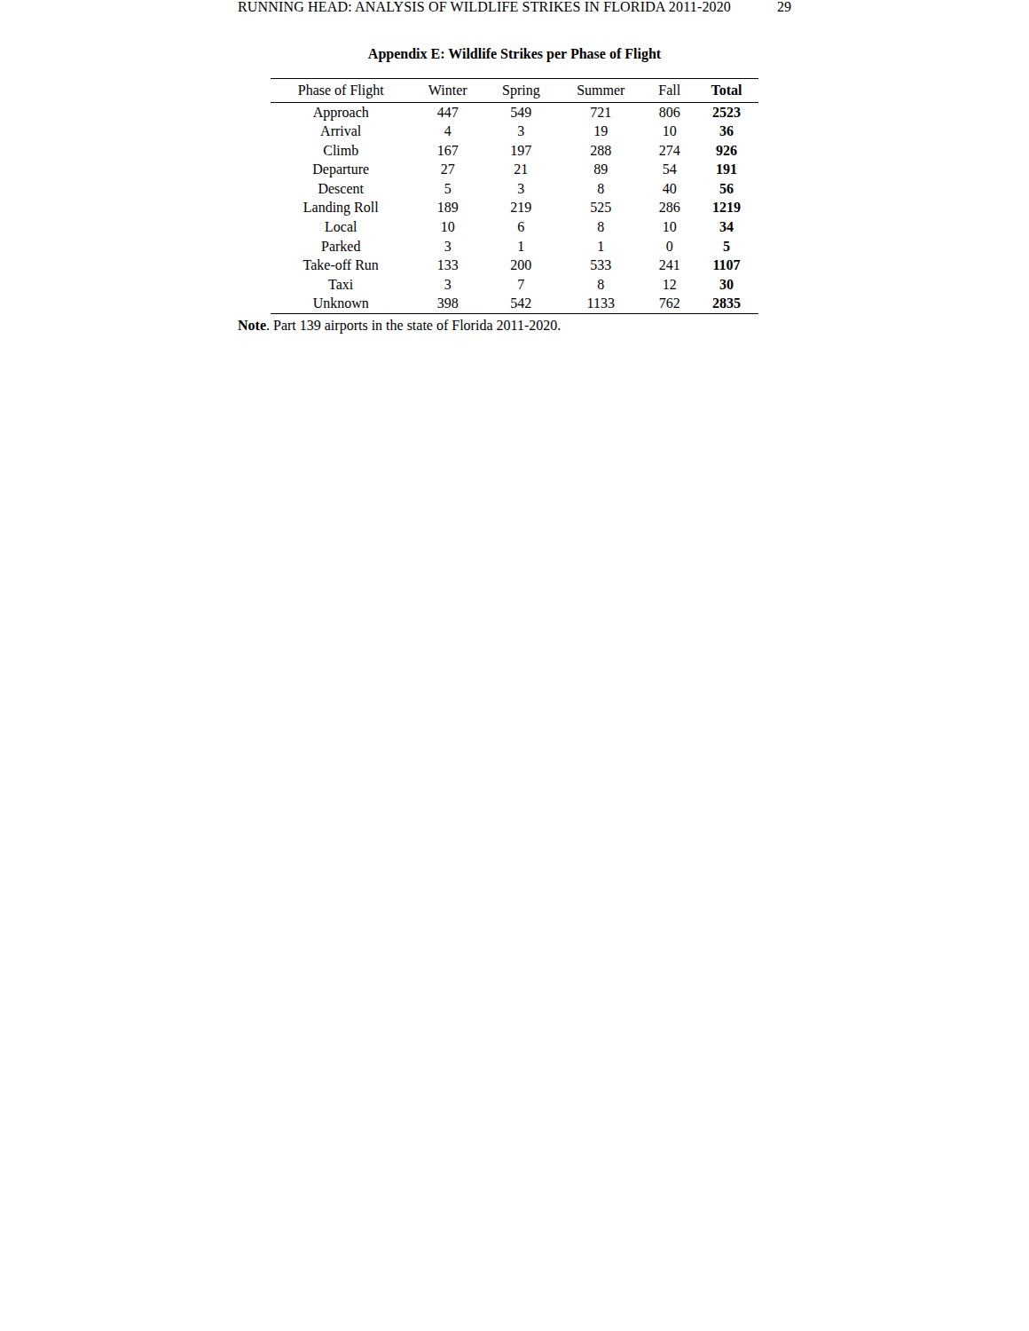Running head: Analysis of Wildlife Strikes in Florida 2011-2020 29
Appendix E: Wildlife Strikes per Phase of Flight
| Phase of Flight | Winter | Spring | Summer | Fall | Total |
| --- | --- | --- | --- | --- | --- |
| Approach | 447 | 549 | 721 | 806 | 2523 |
| Arrival | 4 | 3 | 19 | 10 | 36 |
| Climb | 167 | 197 | 288 | 274 | 926 |
| Departure | 27 | 21 | 89 | 54 | 191 |
| Descent | 5 | 3 | 8 | 40 | 56 |
| Landing Roll | 189 | 219 | 525 | 286 | 1219 |
| Local | 10 | 6 | 8 | 10 | 34 |
| Parked | 3 | 1 | 1 | 0 | 5 |
| Take-off Run | 133 | 200 | 533 | 241 | 1107 |
| Taxi | 3 | 7 | 8 | 12 | 30 |
| Unknown | 398 | 542 | 1133 | 762 | 2835 |
Note. Part 139 airports in the state of Florida 2011-2020.